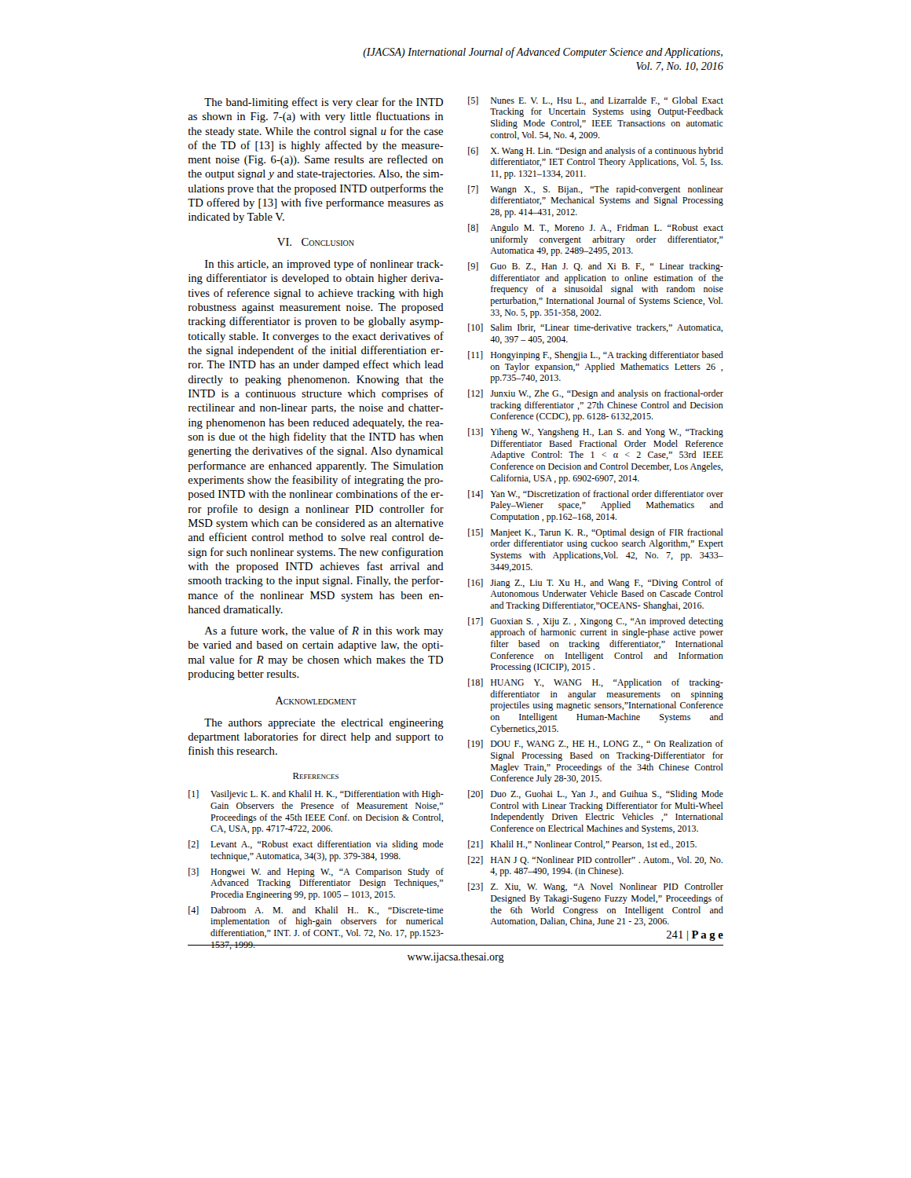(IJACSA) International Journal of Advanced Computer Science and Applications,
Vol. 7, No. 10, 2016
The band-limiting effect is very clear for the INTD as shown in Fig. 7-(a) with very little fluctuations in the steady state. While the control signal u for the case of the TD of [13] is highly affected by the measurement noise (Fig. 6-(a)). Same results are reflected on the output signal y and state-trajectories. Also, the simulations prove that the proposed INTD outperforms the TD offered by [13] with five performance measures as indicated by Table V.
VI. Conclusion
In this article, an improved type of nonlinear tracking differentiator is developed to obtain higher derivatives of reference signal to achieve tracking with high robustness against measurement noise. The proposed tracking differentiator is proven to be globally asymptotically stable. It converges to the exact derivatives of the signal independent of the initial differentiation error. The INTD has an under damped effect which lead directly to peaking phenomenon. Knowing that the INTD is a continuous structure which comprises of rectilinear and non-linear parts, the noise and chattering phenomenon has been reduced adequately, the reason is due ot the high fidelity that the INTD has when generting the derivatives of the signal. Also dynamical performance are enhanced apparently. The Simulation experiments show the feasibility of integrating the proposed INTD with the nonlinear combinations of the error profile to design a nonlinear PID controller for MSD system which can be considered as an alternative and efficient control method to solve real control design for such nonlinear systems. The new configuration with the proposed INTD achieves fast arrival and smooth tracking to the input signal. Finally, the performance of the nonlinear MSD system has been enhanced dramatically.
As a future work, the value of R in this work may be varied and based on certain adaptive law, the optimal value for R may be chosen which makes the TD producing better results.
Acknowledgment
The authors appreciate the electrical engineering department laboratories for direct help and support to finish this research.
References
[1] Vasiljevic L. K. and Khalil H. K., “Differentiation with High-Gain Observers the Presence of Measurement Noise,” Proceedings of the 45th IEEE Conf. on Decision & Control, CA, USA, pp. 4717-4722, 2006.
[2] Levant A., “Robust exact differentiation via sliding mode technique,” Automatica, 34(3), pp. 379-384, 1998.
[3] Hongwei W. and Heping W., “A Comparison Study of Advanced Tracking Differentiator Design Techniques,” Procedia Engineering 99, pp. 1005 – 1013, 2015.
[4] Dabroom A. M. and Khalil H.. K., “Discrete-time implementation of high-gain observers for numerical differentiation,” INT. J. of CONT., Vol. 72, No. 17, pp.1523- 1537, 1999.
[5] Nunes E. V. L., Hsu L., and Lizarralde F., “ Global Exact Tracking for Uncertain Systems using Output-Feedback Sliding Mode Control,” IEEE Transactions on automatic control, Vol. 54, No. 4, 2009.
[6] X. Wang H. Lin. “Design and analysis of a continuous hybrid differentiator,” IET Control Theory Applications, Vol. 5, Iss. 11, pp. 1321–1334, 2011.
[7] Wangn X., S. Bijan., “The rapid-convergent nonlinear differentiator,” Mechanical Systems and Signal Processing 28, pp. 414–431, 2012.
[8] Angulo M. T., Moreno J. A., Fridman L. “Robust exact uniformly convergent arbitrary order differentiator,” Automatica 49, pp. 2489–2495, 2013.
[9] Guo B. Z., Han J. Q. and Xi B. F., “ Linear tracking-differentiator and application to online estimation of the frequency of a sinusoidal signal with random noise perturbation,” International Journal of Systems Science, Vol. 33, No. 5, pp. 351-358, 2002.
[10] Salim Ibrir, “Linear time-derivative trackers,” Automatica, 40, 397 – 405, 2004.
[11] Hongyinping F., Shengjia L., “A tracking differentiator based on Taylor expansion,” Applied Mathematics Letters 26 , pp.735–740, 2013.
[12] Junxiu W., Zhe G., “Design and analysis on fractional-order tracking differentiator ,” 27th Chinese Control and Decision Conference (CCDC), pp. 6128- 6132,2015.
[13] Yiheng W., Yangsheng H., Lan S. and Yong W., “Tracking Differentiator Based Fractional Order Model Reference Adaptive Control: The 1 < α < 2 Case,” 53rd IEEE Conference on Decision and Control December, Los Angeles, California, USA , pp. 6902-6907, 2014.
[14] Yan W., “Discretization of fractional order differentiator over Paley–Wiener space,” Applied Mathematics and Computation , pp.162–168, 2014.
[15] Manjeet K., Tarun K. R., “Optimal design of FIR fractional order differentiator using cuckoo search Algorithm,” Expert Systems with Applications,Vol. 42, No. 7, pp. 3433–3449,2015.
[16] Jiang Z., Liu T. Xu H., and Wang F., “Diving Control of Autonomous Underwater Vehicle Based on Cascade Control and Tracking Differentiator,”OCEANS- Shanghai, 2016.
[17] Guoxian S. , Xiju Z. , Xingong C., “An improved detecting approach of harmonic current in single-phase active power filter based on tracking differentiator,” International Conference on Intelligent Control and Information Processing (ICICIP), 2015 .
[18] HUANG Y., WANG H., “Application of tracking-differentiator in angular measurements on spinning projectiles using magnetic sensors,”International Conference on Intelligent Human-Machine Systems and Cybernetics,2015.
[19] DOU F., WANG Z., HE H., LONG Z., “ On Realization of Signal Processing Based on Tracking-Differentiator for Maglev Train,” Proceedings of the 34th Chinese Control Conference July 28-30, 2015.
[20] Duo Z., Guohai L., Yan J., and Guihua S., “Sliding Mode Control with Linear Tracking Differentiator for Multi-Wheel Independently Driven Electric Vehicles ,” International Conference on Electrical Machines and Systems, 2013.
[21] Khalil H.,” Nonlinear Control,” Pearson, 1st ed., 2015.
[22] HAN J Q. “Nonlinear PID controller” . Autom., Vol. 20, No. 4, pp. 487–490, 1994. (in Chinese).
[23] Z. Xiu, W. Wang, “A Novel Nonlinear PID Controller Designed By Takagi-Sugeno Fuzzy Model,” Proceedings of the 6th World Congress on Intelligent Control and Automation, Dalian, China, June 21 - 23, 2006.
241 | P a g e
www.ijacsa.thesai.org